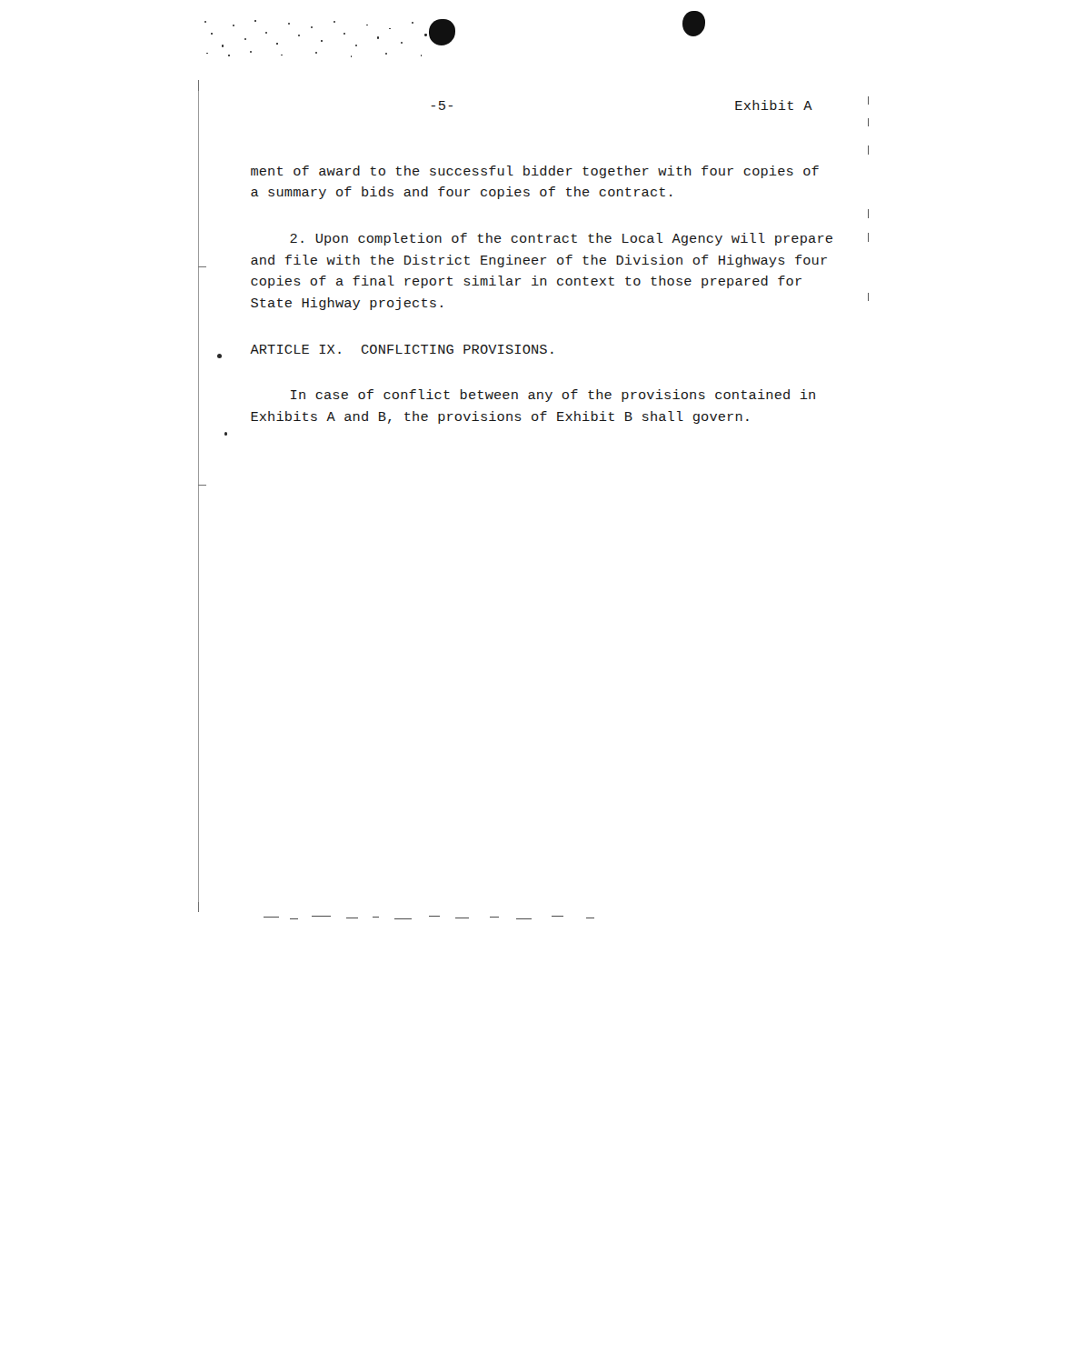-5-
Exhibit A
ment of award to the successful bidder together with four copies of a summary of bids and four copies of the contract.
2. Upon completion of the contract the Local Agency will prepare and file with the District Engineer of the Division of Highways four copies of a final report similar in context to those prepared for State Highway projects.
ARTICLE IX. CONFLICTING PROVISIONS.
In case of conflict between any of the provisions contained in Exhibits A and B, the provisions of Exhibit B shall govern.